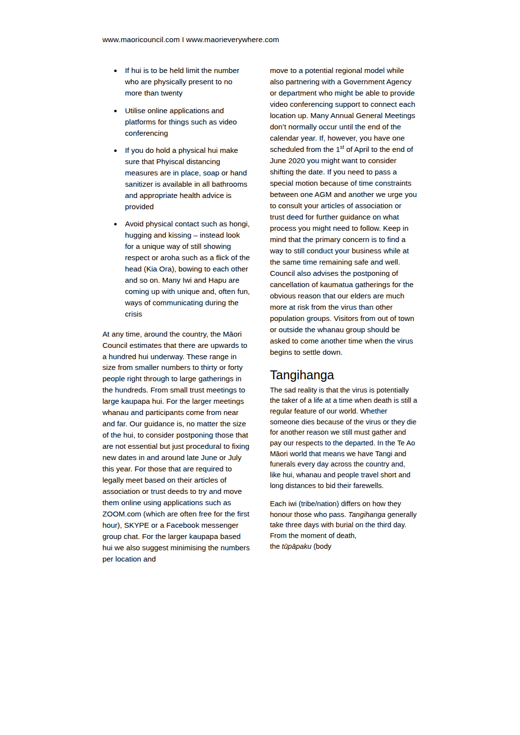www.maoricouncil.com I www.maorieverywhere.com
If hui is to be held limit the number who are physically present to no more than twenty
Utilise online applications and platforms for things such as video conferencing
If you do hold a physical hui make sure that Phyiscal distancing measures are in place, soap or hand sanitizer is available in all bathrooms and appropriate health advice is provided
Avoid physical contact such as hongi, hugging and kissing – instead look for a unique way of still showing respect or aroha such as a flick of the head (Kia Ora), bowing to each other and so on. Many Iwi and Hapu are coming up with unique and, often fun, ways of communicating during the crisis
At any time, around the country, the Māori Council estimates that there are upwards to a hundred hui underway. These range in size from smaller numbers to thirty or forty people right through to large gatherings in the hundreds. From small trust meetings to large kaupapa hui. For the larger meetings whanau and participants come from near and far. Our guidance is, no matter the size of the hui, to consider postponing those that are not essential but just procedural to fixing new dates in and around late June or July this year. For those that are required to legally meet based on their articles of association or trust deeds to try and move them online using applications such as ZOOM.com (which are often free for the first hour), SKYPE or a Facebook messenger group chat. For the larger kaupapa based hui we also suggest minimising the numbers per location and
move to a potential regional model while also partnering with a Government Agency or department who might be able to provide video conferencing support to connect each location up. Many Annual General Meetings don’t normally occur until the end of the calendar year. If, however, you have one scheduled from the 1st of April to the end of June 2020 you might want to consider shifting the date. If you need to pass a special motion because of time constraints between one AGM and another we urge you to consult your articles of association or trust deed for further guidance on what process you might need to follow. Keep in mind that the primary concern is to find a way to still conduct your business while at the same time remaining safe and well. Council also advises the postponing of cancellation of kaumatua gatherings for the obvious reason that our elders are much more at risk from the virus than other population groups. Visitors from out of town or outside the whanau group should be asked to come another time when the virus begins to settle down.
Tangihanga
The sad reality is that the virus is potentially the taker of a life at a time when death is still a regular feature of our world. Whether someone dies because of the virus or they die for another reason we still must gather and pay our respects to the departed. In the Te Ao Māori world that means we have Tangi and funerals every day across the country and, like hui, whanau and people travel short and long distances to bid their farewells.
Each iwi (tribe/nation) differs on how they honour those who pass. Tangihanga generally take three days with burial on the third day. From the moment of death, the tūpāpaku (body